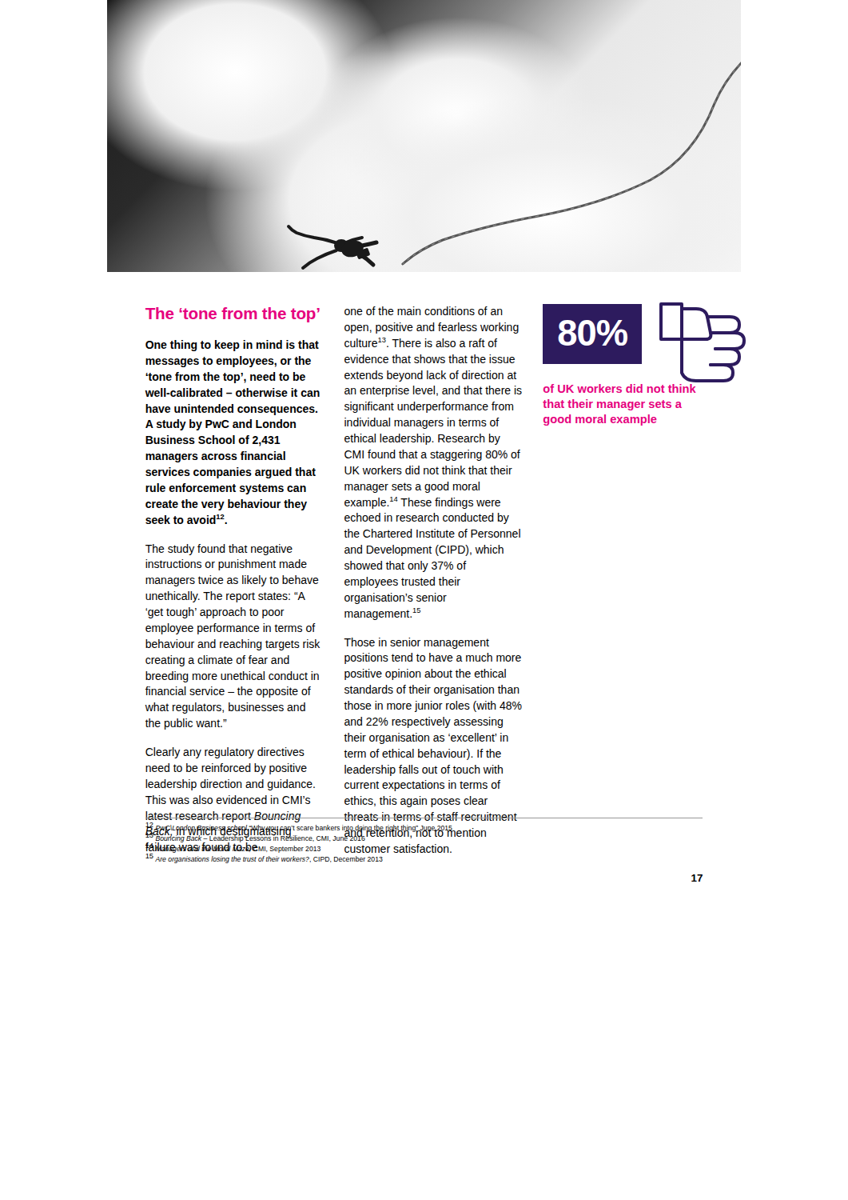The ‘tone from the top’
One thing to keep in mind is that messages to employees, or the ‘tone from the top’, need to be well-calibrated – otherwise it can have unintended consequences. A study by PwC and London Business School of 2,431 managers across financial services companies argued that rule enforcement systems can create the very behaviour they seek to avoid12.
The study found that negative instructions or punishment made managers twice as likely to behave unethically. The report states: “A ‘get tough’ approach to poor employee performance in terms of behaviour and reaching targets risk creating a climate of fear and breeding more unethical conduct in financial service – the opposite of what regulators, businesses and the public want.”
Clearly any regulatory directives need to be reinforced by positive leadership direction and guidance. This was also evidenced in CMI’s latest research report Bouncing Back, in which destigmatising failure was found to be
one of the main conditions of an open, positive and fearless working culture13. There is also a raft of evidence that shows that the issue extends beyond lack of direction at an enterprise level, and that there is significant underperformance from individual managers in terms of ethical leadership. Research by CMI found that a staggering 80% of UK workers did not think that their manager sets a good moral example.14 These findings were echoed in research conducted by the Chartered Institute of Personnel and Development (CIPD), which showed that only 37% of employees trusted their organisation’s senior management.15
Those in senior management positions tend to have a much more positive opinion about the ethical standards of their organisation than those in more junior roles (with 48% and 22% respectively assessing their organisation as ‘excellent’ in term of ethical behaviour). If the leadership falls out of touch with current expectations in terms of ethics, this again poses clear threats in terms of staff recruitment and retention, not to mention customer satisfaction.
80%
of UK workers did not think that their manager sets a good moral example
12 PwC\London Business school “Why you can’t scare bankers into doing the right thing” June 2015
13 Bouncing Back – Leadership Lessons in Resilience, CMI, June 2016
14 Managers and the Moral Maze, CMI, September 2013
15 Are organisations losing the trust of their workers?, CIPD, December 2013
17